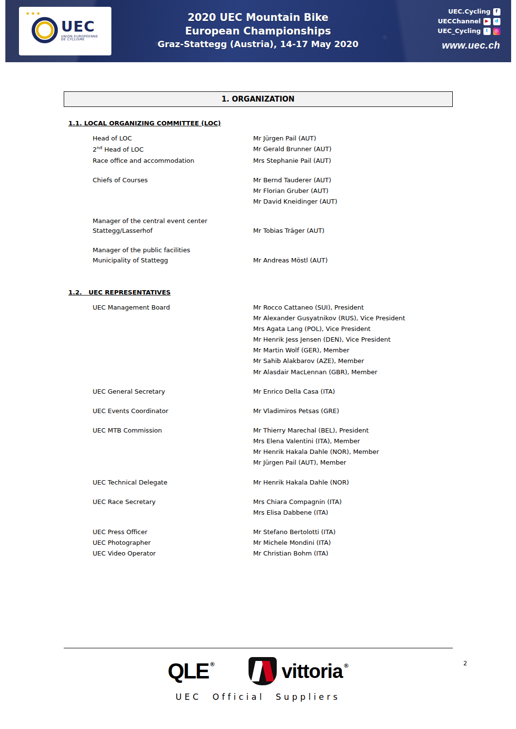★★★
UEC UNION EUROPÉENNE
DE CYCLISME
2020 UEC Mountain Bike
European Championships
Graz-Stattegg (Austria), 14-17 May 2020
UEC.Cycling f
UECChannel▶d
UEC_Cycling t◎
www.uec.ch
1. ORGANIZATION
1.1. LOCAL ORGANIZING COMMITTEE (LOC)
| Head of LOC | Mr Jürgen Pail (AUT) |
| 2 nd Head of LOC | Mr Gerald Brunner (AUT) |
| Race office and accommodation | Mrs Stephanie Pail (AUT) |
| Chiefs of Courses | Mr Bernd Tauderer (AUT) |
| | Mr Florian Gruber (AUT) |
| | Mr David Kneidinger (AUT) |
| Manager of the central event center Stattegg/Lasserhof | Mr Tobias Träger (AUT) |
| Manager of the public facilities Municipality of Stattegg | Mr Andreas Möstl (AUT) |
1.2. UEC REPRESENTATIVES
| UEC Management Board | Mr Rocco Cattaneo (SUI), President |
| | Mr Alexander Gusyatnikov (RUS), Vice President |
| | Mrs Agata Lang (POL), Vice President |
| | Mr Henrik Jess Jensen (DEN), Vice President |
| | Mr Martin Wolf (GER), Member |
| | Mr Sahib Alakbarov (AZE), Member |
| | Mr Alasdair MacLennan (GBR), Member |
| UEC General Secretary | Mr Enrico Della Casa (ITA) |
| UEC Events Coordinator | Mr Vladimiros Petsas (GRE) |
| UEC MTB Commission | Mr Thierry Marechal (BEL), President |
| | Mrs Elena Valentini (ITA), Member |
| | Mr Henrik Hakala Dahle (NOR), Member |
| | Mr Jürgen Pail (AUT), Member |
| UEC Technical Delegate | Mr Henrik Hakala Dahle (NOR) |
| UEC Race Secretary | Mrs Chiara Compagnin (ITA) |
| | Mrs Elisa Dabbene (ITA) |
| UEC Press Officer | Mr Stefano Bertolotti (ITA) |
| UEC Photographer | Mr Michele Mondini (ITA) |
| UEC Video Operator | Mr Christian Bohm (ITA) |
QLE®
vittoria®
2
UEC Official Suppliers